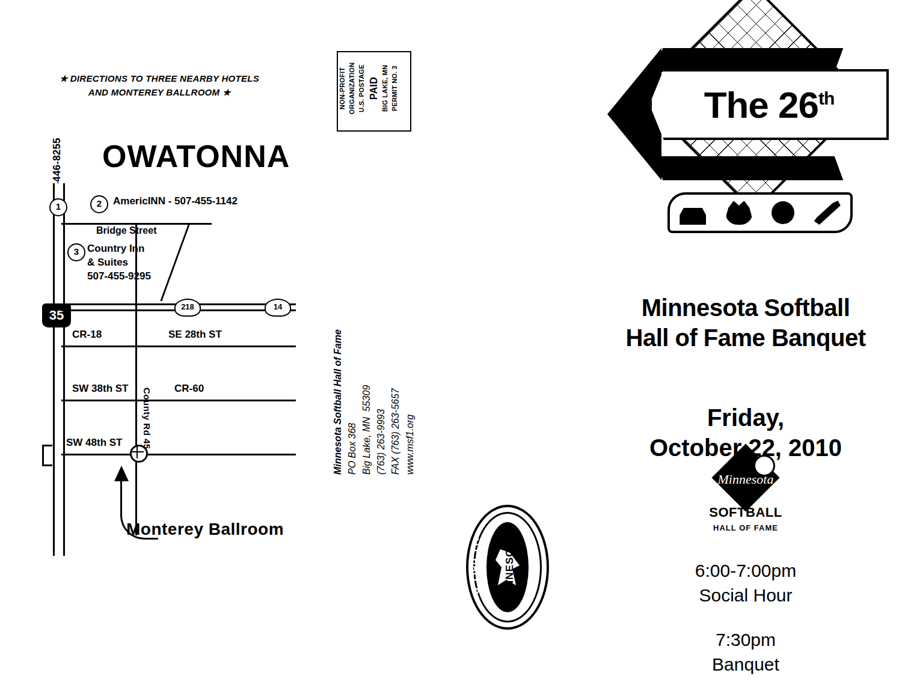★ DIRECTIONS TO THREE NEARBY HOTELS
AND MONTEREY BALLROOM ★
OWATONNA
Microtel - 507-446-8255
35
1
2
3
AmericINN - 507-455-1142
Bridge Street
Country Inn
& Suites
507-455-9295
218
14
CR-18
SE 28th ST
SW 38th ST
CR-60
SW 48th ST
County Rd 45
Monterey Ballroom
NON-PROFIT
ORGANIZATION
U.S. POSTAGE
PAID
BIG LAKE, MN
PERMIT NO. 3
Minnesota Softball Hall of Fame
PO Box 368
Big Lake, MN 55309
(763) 263-9993
FAX (763) 263-5657
www.msf1.org
MINNESOTA
SOFTBALL HALL OF FAME
The 26th
Minnesota Softball
Hall of Fame Banquet
Friday,
October 22, 2010
Minnesota
SOFTBALL
HALL OF FAME
6:00-7:00pm
Social Hour 7:30pm
Banquet